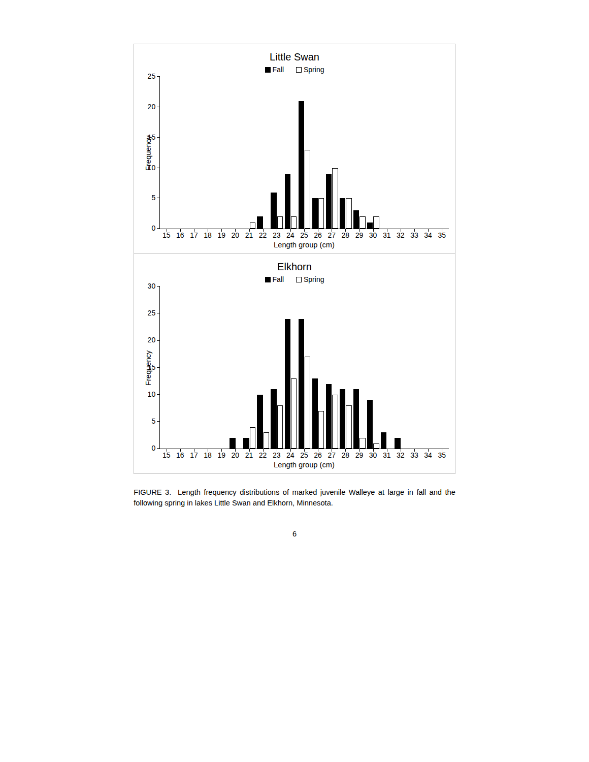Little Swan
Fall Spring
Frequency
0
5
10
15
20
25
15
16
17
18
19
20
21
22
23
24
25
26
27
28
29
30
31
32
33
34
35
Length group (cm)
Elkhorn
Fall Spring
Frequency
0
5
10
15
20
25
30
15
16
17
18
19
20
21
22
23
24
25
26
27
28
29
30
31
32
33
34
35
Length group (cm)
FIGURE 3. Length frequency distributions of marked juvenile Walleye at large in fall and the following spring in lakes Little Swan and Elkhorn, Minnesota.
6